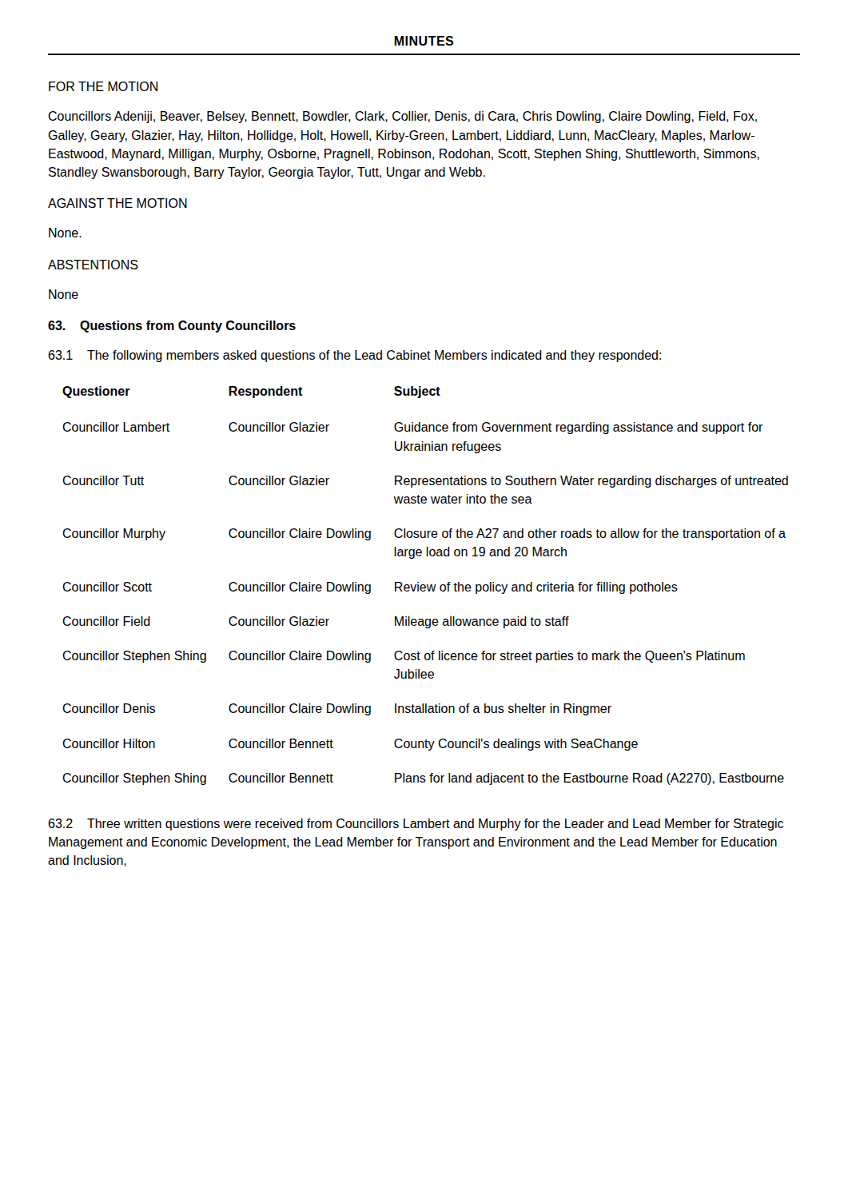MINUTES
FOR THE MOTION
Councillors Adeniji, Beaver, Belsey, Bennett, Bowdler, Clark, Collier, Denis, di Cara, Chris Dowling, Claire Dowling, Field, Fox, Galley, Geary, Glazier, Hay, Hilton, Hollidge, Holt, Howell, Kirby-Green, Lambert, Liddiard, Lunn, MacCleary, Maples, Marlow-Eastwood, Maynard, Milligan, Murphy, Osborne, Pragnell, Robinson, Rodohan, Scott, Stephen Shing, Shuttleworth, Simmons, Standley Swansborough, Barry Taylor, Georgia Taylor, Tutt, Ungar and Webb.
AGAINST THE MOTION
None.
ABSTENTIONS
None
63. Questions from County Councillors
63.1 The following members asked questions of the Lead Cabinet Members indicated and they responded:
| Questioner | Respondent | Subject |
| --- | --- | --- |
| Councillor Lambert | Councillor Glazier | Guidance from Government regarding assistance and support for Ukrainian refugees |
| Councillor Tutt | Councillor Glazier | Representations to Southern Water regarding discharges of untreated waste water into the sea |
| Councillor Murphy | Councillor Claire Dowling | Closure of the A27 and other roads to allow for the transportation of a large load on 19 and 20 March |
| Councillor Scott | Councillor Claire Dowling | Review of the policy and criteria for filling potholes |
| Councillor Field | Councillor Glazier | Mileage allowance paid to staff |
| Councillor Stephen Shing | Councillor Claire Dowling | Cost of licence for street parties to mark the Queen's Platinum Jubilee |
| Councillor Denis | Councillor Claire Dowling | Installation of a bus shelter in Ringmer |
| Councillor Hilton | Councillor Bennett | County Council's dealings with SeaChange |
| Councillor Stephen Shing | Councillor Bennett | Plans for land adjacent to the Eastbourne Road (A2270), Eastbourne |
63.2 Three written questions were received from Councillors Lambert and Murphy for the Leader and Lead Member for Strategic Management and Economic Development, the Lead Member for Transport and Environment and the Lead Member for Education and Inclusion,